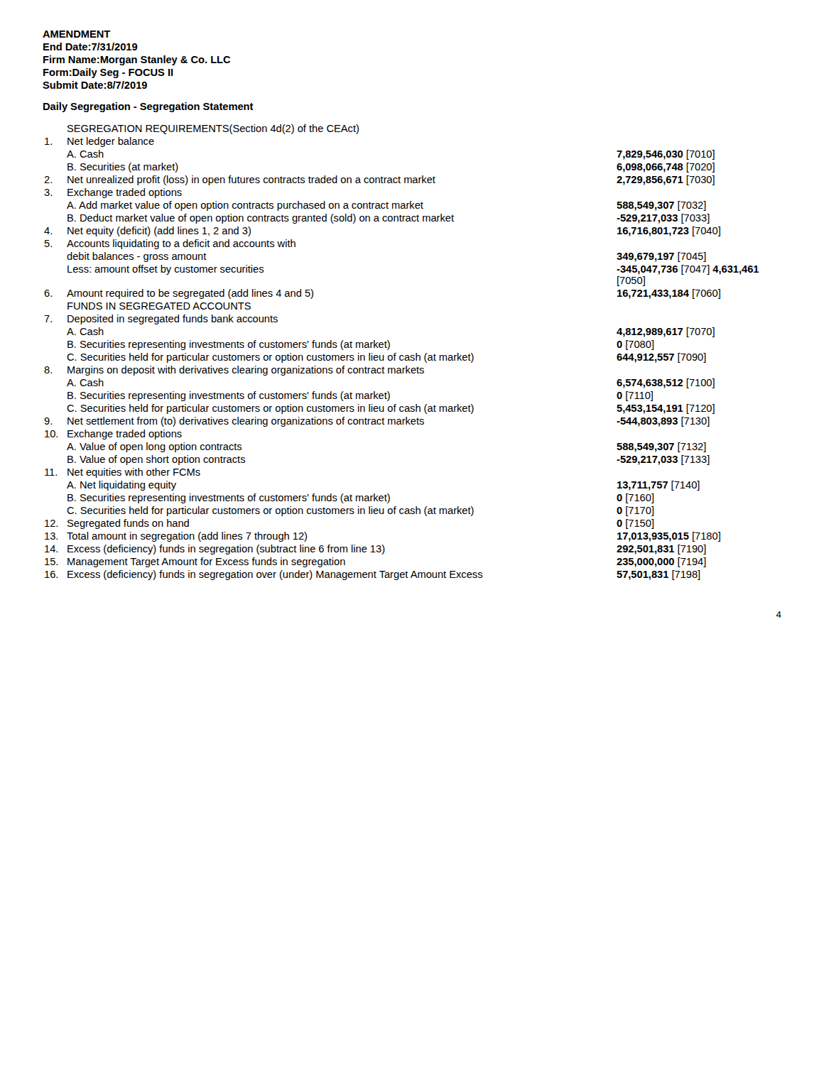AMENDMENT
End Date:7/31/2019
Firm Name:Morgan Stanley & Co. LLC
Form:Daily Seg - FOCUS II
Submit Date:8/7/2019
Daily Segregation - Segregation Statement
| | SEGREGATION REQUIREMENTS(Section 4d(2) of the CEAct) | |
| 1. | Net ledger balance | |
| | A. Cash | 7,829,546,030 [7010] |
| | B. Securities (at market) | 6,098,066,748 [7020] |
| 2. | Net unrealized profit (loss) in open futures contracts traded on a contract market | 2,729,856,671 [7030] |
| 3. | Exchange traded options | |
| | A. Add market value of open option contracts purchased on a contract market | 588,549,307 [7032] |
| | B. Deduct market value of open option contracts granted (sold) on a contract market | -529,217,033 [7033] |
| 4. | Net equity (deficit) (add lines 1, 2 and 3) | 16,716,801,723 [7040] |
| 5. | Accounts liquidating to a deficit and accounts with | |
| | debit balances - gross amount | 349,679,197 [7045] |
| | Less: amount offset by customer securities | -345,047,736 [7047] 4,631,461 [7050] |
| 6. | Amount required to be segregated (add lines 4 and 5) | 16,721,433,184 [7060] |
| | FUNDS IN SEGREGATED ACCOUNTS | |
| 7. | Deposited in segregated funds bank accounts | |
| | A. Cash | 4,812,989,617 [7070] |
| | B. Securities representing investments of customers' funds (at market) | 0 [7080] |
| | C. Securities held for particular customers or option customers in lieu of cash (at market) | 644,912,557 [7090] |
| 8. | Margins on deposit with derivatives clearing organizations of contract markets | |
| | A. Cash | 6,574,638,512 [7100] |
| | B. Securities representing investments of customers' funds (at market) | 0 [7110] |
| | C. Securities held for particular customers or option customers in lieu of cash (at market) | 5,453,154,191 [7120] |
| 9. | Net settlement from (to) derivatives clearing organizations of contract markets | -544,803,893 [7130] |
| 10. | Exchange traded options | |
| | A. Value of open long option contracts | 588,549,307 [7132] |
| | B. Value of open short option contracts | -529,217,033 [7133] |
| 11. | Net equities with other FCMs | |
| | A. Net liquidating equity | 13,711,757 [7140] |
| | B. Securities representing investments of customers' funds (at market) | 0 [7160] |
| | C. Securities held for particular customers or option customers in lieu of cash (at market) | 0 [7170] |
| 12. | Segregated funds on hand | 0 [7150] |
| 13. | Total amount in segregation (add lines 7 through 12) | 17,013,935,015 [7180] |
| 14. | Excess (deficiency) funds in segregation (subtract line 6 from line 13) | 292,501,831 [7190] |
| 15. | Management Target Amount for Excess funds in segregation | 235,000,000 [7194] |
| 16. | Excess (deficiency) funds in segregation over (under) Management Target Amount Excess | 57,501,831 [7198] |
4